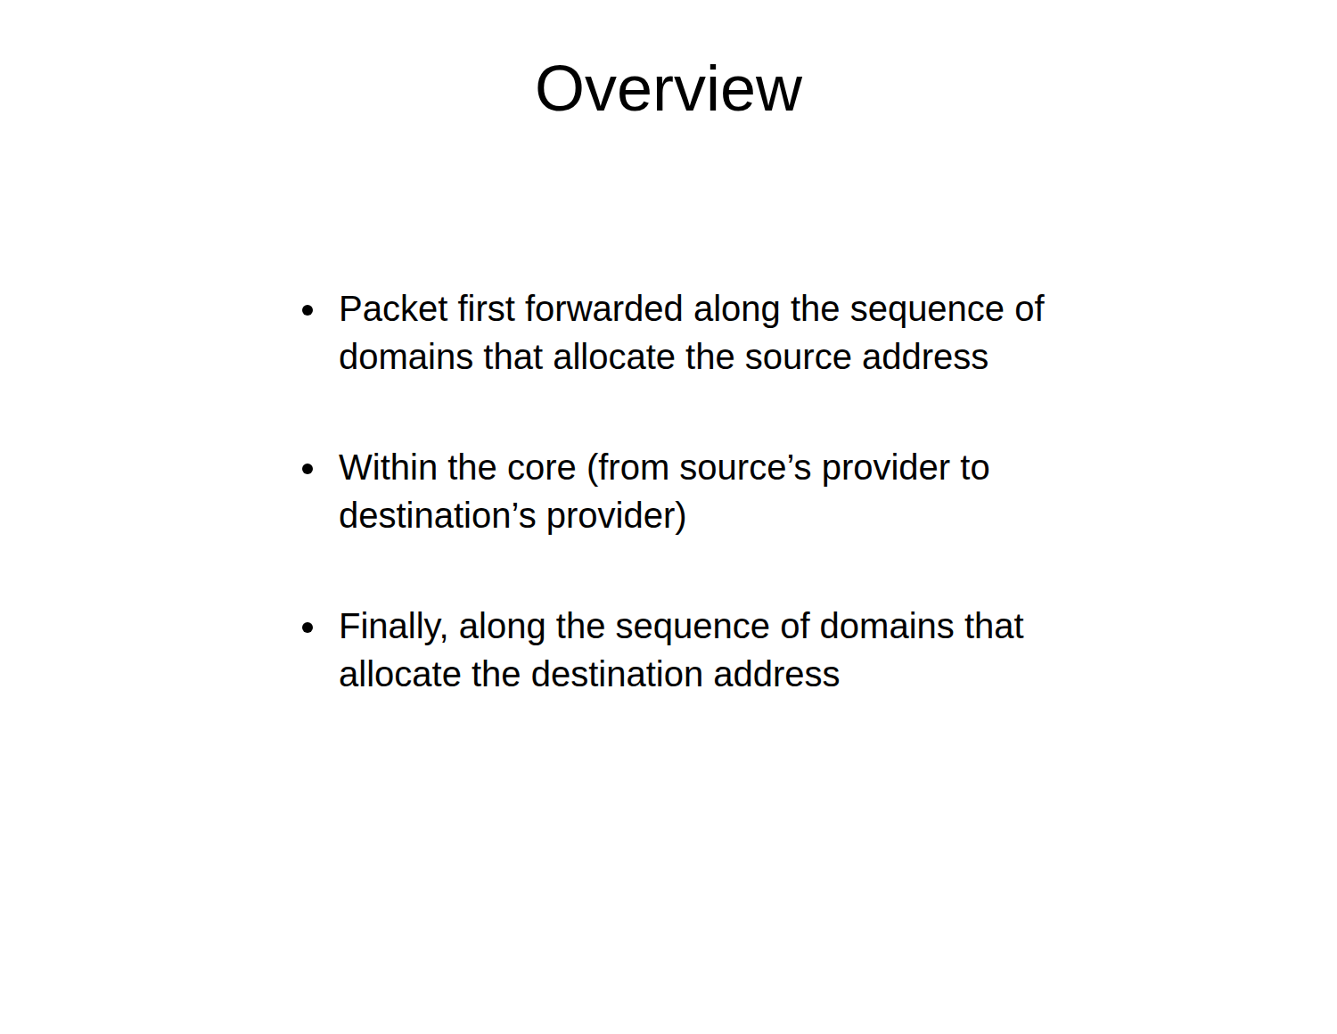Overview
Packet first forwarded along the sequence of domains that allocate the source address
Within the core (from source’s provider to destination’s provider)
Finally, along the sequence of domains that allocate the destination address